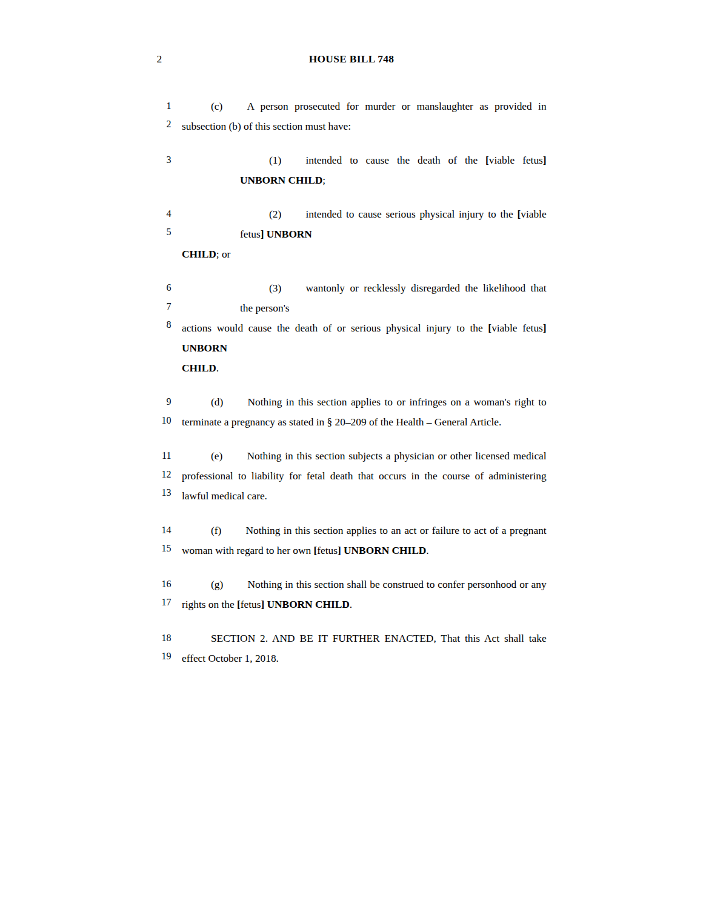2
HOUSE BILL 748
1 2
(c) A person prosecuted for murder or manslaughter as provided in subsection (b) of this section must have:
3
(1) intended to cause the death of the [viable fetus] UNBORN CHILD;
4 5
(2) intended to cause serious physical injury to the [viable fetus] UNBORN
CHILD; or
6 7 8
(3) wantonly or recklessly disregarded the likelihood that the person's
actions would cause the death of or serious physical injury to the [viable fetus] UNBORN
CHILD.
9 10
(d) Nothing in this section applies to or infringes on a woman's right to terminate a pregnancy as stated in § 20–209 of the Health – General Article.
11 12 13
(e) Nothing in this section subjects a physician or other licensed medical professional to liability for fetal death that occurs in the course of administering lawful medical care.
14 15
(f) Nothing in this section applies to an act or failure to act of a pregnant woman with regard to her own [fetus] UNBORN CHILD.
16 17
(g) Nothing in this section shall be construed to confer personhood or any rights on the [fetus] UNBORN CHILD.
18 19
SECTION 2. AND BE IT FURTHER ENACTED, That this Act shall take effect October 1, 2018.